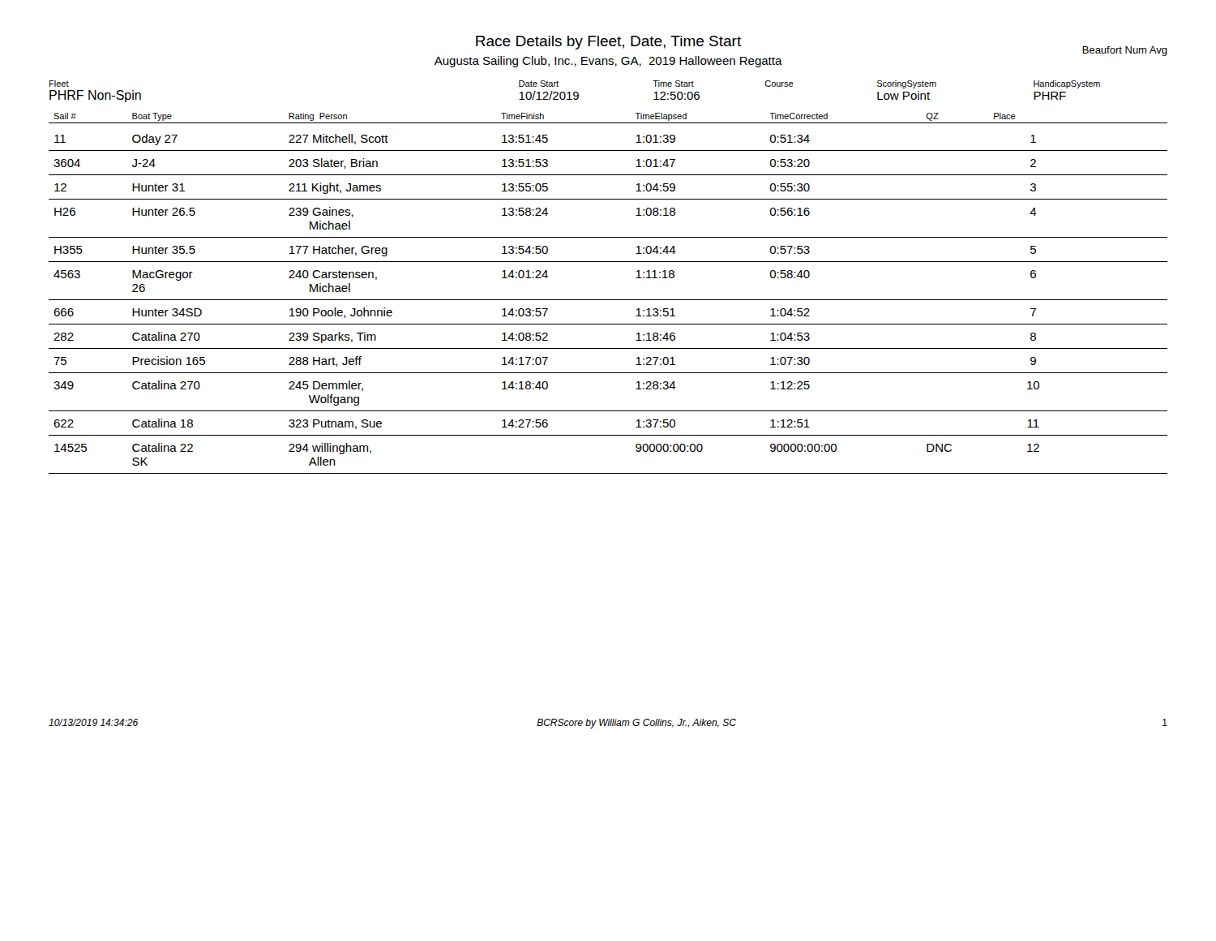Race Details by Fleet, Date, Time Start
Augusta Sailing Club, Inc., Evans, GA, 2019 Halloween Regatta
Beaufort Num Avg
| Fleet | | Date Start | Time Start | Course | ScoringSystem | HandicapSystem |
| PHRF Non-Spin | | 10/12/2019 | 12:50:06 | | Low Point | PHRF |
| Sail # | Boat Type | Rating Person | TimeFinish | TimeElapsed | TimeCorrected | QZ | Place | |
| --- | --- | --- | --- | --- | --- | --- | --- | --- |
| 11 | Oday 27 | 227 Mitchell, Scott | 13:51:45 | 1:01:39 | 0:51:34 | | 1 | |
| 3604 | J-24 | 203 Slater, Brian | 13:51:53 | 1:01:47 | 0:53:20 | | 2 | |
| 12 | Hunter 31 | 211 Kight, James | 13:55:05 | 1:04:59 | 0:55:30 | | 3 | |
| H26 | Hunter 26.5 | 239 Gaines, Michael | 13:58:24 | 1:08:18 | 0:56:16 | | 4 | |
| H355 | Hunter 35.5 | 177 Hatcher, Greg | 13:54:50 | 1:04:44 | 0:57:53 | | 5 | |
| 4563 | MacGregor 26 | 240 Carstensen, Michael | 14:01:24 | 1:11:18 | 0:58:40 | | 6 | |
| 666 | Hunter 34SD | 190 Poole, Johnnie | 14:03:57 | 1:13:51 | 1:04:52 | | 7 | |
| 282 | Catalina 270 | 239 Sparks, Tim | 14:08:52 | 1:18:46 | 1:04:53 | | 8 | |
| 75 | Precision 165 | 288 Hart, Jeff | 14:17:07 | 1:27:01 | 1:07:30 | | 9 | |
| 349 | Catalina 270 | 245 Demmler, Wolfgang | 14:18:40 | 1:28:34 | 1:12:25 | | 10 | |
| 622 | Catalina 18 | 323 Putnam, Sue | 14:27:56 | 1:37:50 | 1:12:51 | | 11 | |
| 14525 | Catalina 22 SK | 294 willingham, Allen | | 90000:00:00 | 90000:00:00 | DNC | 12 | |
10/13/2019 14:34:26
BCRScore by William G Collins, Jr., Aiken, SC
1